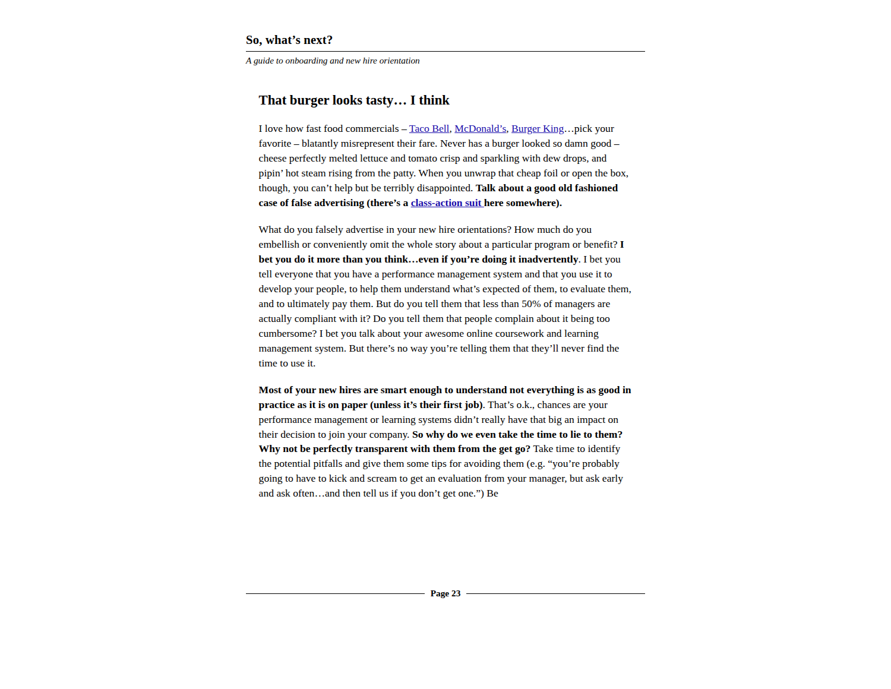So, what’s next?
A guide to onboarding and new hire orientation
That burger looks tasty… I think
I love how fast food commercials – Taco Bell, McDonald’s, Burger King…pick your favorite – blatantly misrepresent their fare. Never has a burger looked so damn good – cheese perfectly melted lettuce and tomato crisp and sparkling with dew drops, and pipin’ hot steam rising from the patty. When you unwrap that cheap foil or open the box, though, you can’t help but be terribly disappointed. Talk about a good old fashioned case of false advertising (there’s a class-action suit here somewhere).
What do you falsely advertise in your new hire orientations? How much do you embellish or conveniently omit the whole story about a particular program or benefit? I bet you do it more than you think…even if you’re doing it inadvertently. I bet you tell everyone that you have a performance management system and that you use it to develop your people, to help them understand what’s expected of them, to evaluate them, and to ultimately pay them. But do you tell them that less than 50% of managers are actually compliant with it? Do you tell them that people complain about it being too cumbersome? I bet you talk about your awesome online coursework and learning management system. But there’s no way you’re telling them that they’ll never find the time to use it.
Most of your new hires are smart enough to understand not everything is as good in practice as it is on paper (unless it’s their first job). That’s o.k., chances are your performance management or learning systems didn’t really have that big an impact on their decision to join your company. So why do we even take the time to lie to them? Why not be perfectly transparent with them from the get go? Take time to identify the potential pitfalls and give them some tips for avoiding them (e.g. “you’re probably going to have to kick and scream to get an evaluation from your manager, but ask early and ask often…and then tell us if you don’t get one.”) Be
Page 23